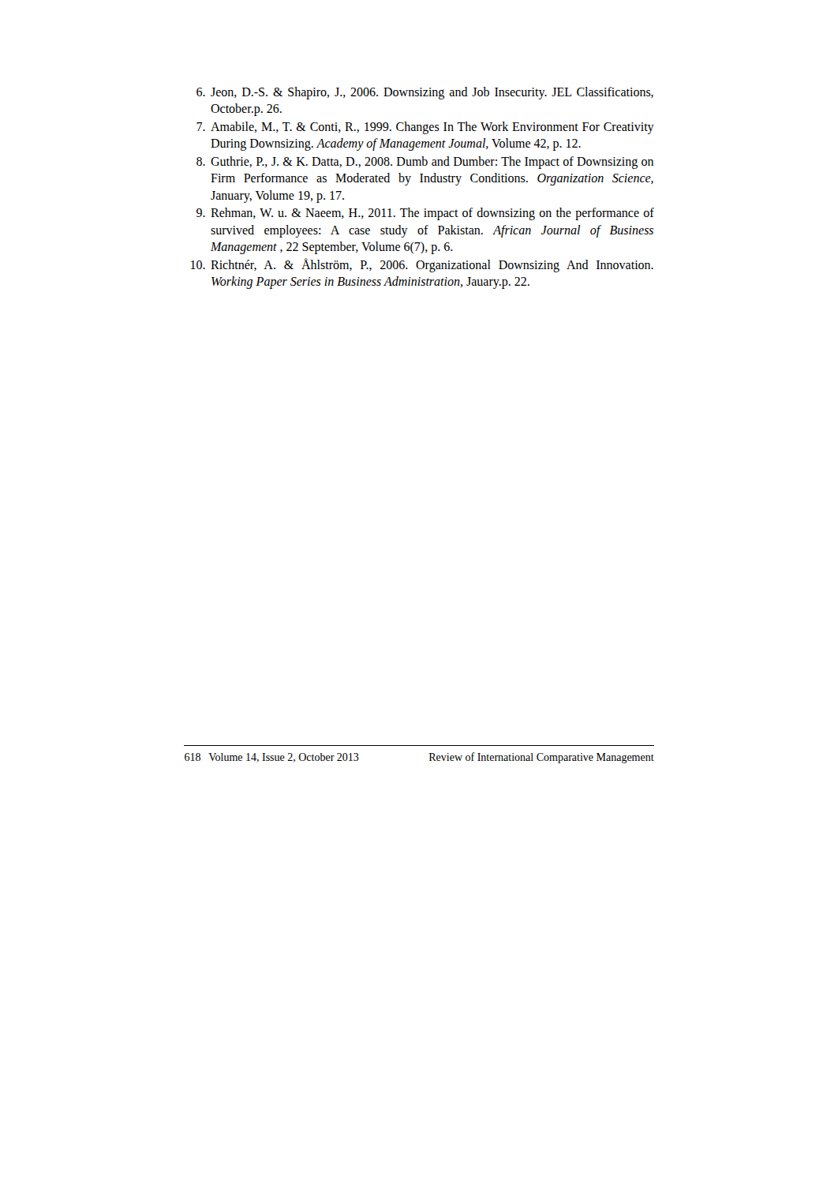6. Jeon, D.-S. & Shapiro, J., 2006. Downsizing and Job Insecurity. JEL Classifications, October.p. 26.
7. Amabile, M., T. & Conti, R., 1999. Changes In The Work Environment For Creativity During Downsizing. Academy of Management Joumal, Volume 42, p. 12.
8. Guthrie, P., J. & K. Datta, D., 2008. Dumb and Dumber: The Impact of Downsizing on Firm Performance as Moderated by Industry Conditions. Organization Science, January, Volume 19, p. 17.
9. Rehman, W. u. & Naeem, H., 2011. The impact of downsizing on the performance of survived employees: A case study of Pakistan. African Journal of Business Management , 22 September, Volume 6(7), p. 6.
10. Richtnér, A. & Åhlström, P., 2006. Organizational Downsizing And Innovation. Working Paper Series in Business Administration, Jauary.p. 22.
618 Volume 14, Issue 2, October 2013 Review of International Comparative Management